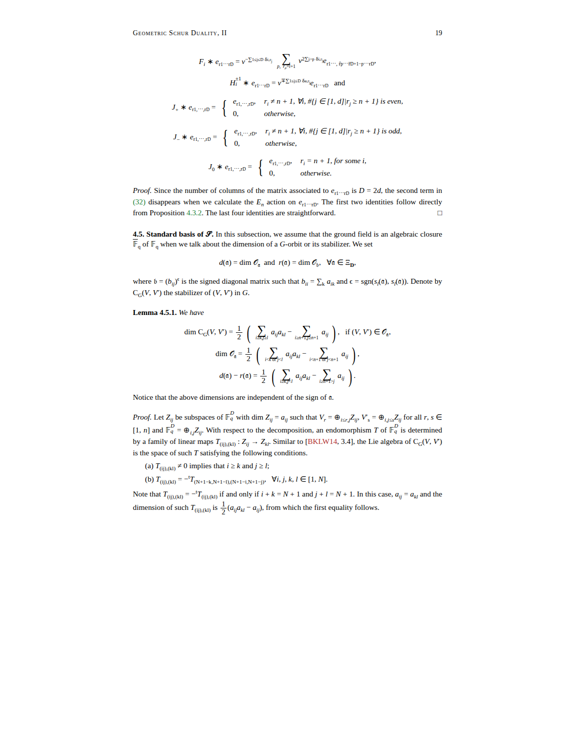Geometric Schur Duality, II 19
Fi ∗ er1⋯rD = v−∑1≤j≤D δi,rj ∑p, rp=i+1 v 2∑j>p δi,rj er1⋯, r̂p⋯řD+1−p⋯rD, H±1 i ∗ er1⋯rD = v∓∑1≤j≤D δa,rj er1⋯rD and J+ ∗ er1,⋯,rD = { er1,⋯,rD, ri ≠ n + 1, ∀i, #{j ∈ [1, d]|rj ≥ n + 1} is even, 0, otherwise, J− ∗ er1,⋯,rD = { er1,⋯,rD, ri ≠ n + 1, ∀i, #{j ∈ [1, d]|rj ≥ n + 1} is odd, 0, otherwise, J 0 ∗ er1,⋯,rD = { er1,⋯,rD, ri = n + 1, for some i, 0, otherwise.
Proof. Since the number of columns of the matrix associated to er1⋯rD is D = 2d, the second term in (32) disappears when we calculate the En action on er1⋯rD. The first two identities follow directly from Proposition 4.3.2. The last four identities are straightforward. □
4.5. Standard basis of 𝒮. In this subsection, we assume that the ground field is an algebraic closure 𝔽q of 𝔽q when we talk about the dimension of a G-orbit or its stabilizer. We set
d(𝔞) = dim 𝒪𝔞 and r(𝔞) = dim 𝒪𝔟, ∀𝔞 ∈ ΞD,
where 𝔟 = (bij)ϵ is the signed diagonal matrix such that bii = ∑k aik and ϵ = sgn(sl(𝔞), sl(𝔞)). Denote by CG(V, V′) the stabilizer of (V, V′) in G.
Lemma 4.5.1. We have
dim CG(V, V′) = 12 ( ∑i≥k,j≥l aij akl − ∑i≥n+1,j≥n+1 aij ), if (V, V′) ∈ 𝒪𝔞, dim 𝒪𝔞 = 12 ( ∑i<k or j<l aij akl − ∑i<n+1 or j<n+1 aij ), d(𝔞) − r(𝔞) = 12 ( ∑i≥k,j<l aij akl − ∑i≥n+1>j aij ).
Notice that the above dimensions are independent of the sign of 𝔞.
Proof. Let Zij be subspaces of 𝔽Dq with dim Zij = aij such that Vr = ⊕i≤r,j Zij, V′s = ⊕i,j≤s Zij for all r, s ∈ [1, n] and 𝔽Dq = ⊕i,j Zij. With respect to the decomposition, an endomorphism T of 𝔽Dq is determined by a family of linear maps T(ij),(kl) : Zij → Zkl. Similar to [BKLW14, 3.4], the Lie algebra of CG(V, V′) is the space of such T satisfying the following conditions.
T(ij),(kl) ≠ 0 implies that i ≥ k and j ≥ l;
T(ij),(kl) = −tT(N+1−k,N+1−l),(N+1−i,N+1−j), ∀i, j, k, l ∈ [1, N].
Note that T(ij),(kl) = −tT(ij),(kl) if and only if i + k = N + 1 and j + l = N + 1. In this case, aij = akl and the dimension of such T(ij),(kl) is 12(aij akl − aij), from which the first equality follows.